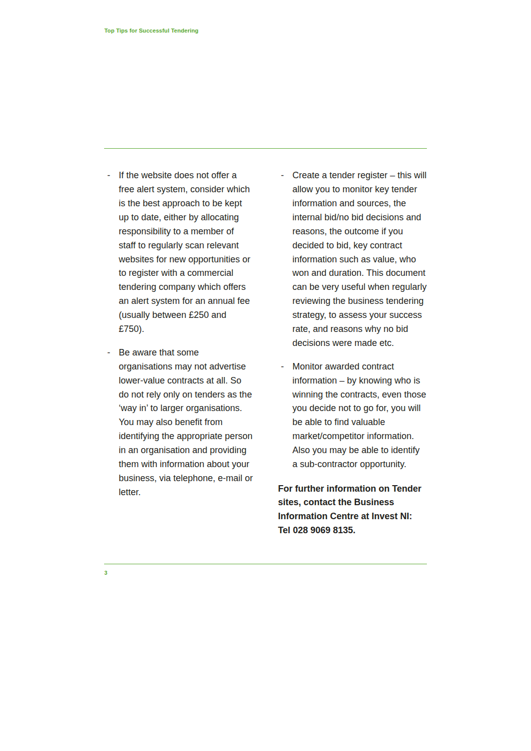Top Tips for Successful Tendering
If the website does not offer a free alert system, consider which is the best approach to be kept up to date, either by allocating responsibility to a member of staff to regularly scan relevant websites for new opportunities or to register with a commercial tendering company which offers an alert system for an annual fee (usually between £250 and £750).
Be aware that some organisations may not advertise lower-value contracts at all. So do not rely only on tenders as the ‘way in’ to larger organisations. You may also benefit from identifying the appropriate person in an organisation and providing them with information about your business, via telephone, e-mail or letter.
Create a tender register – this will allow you to monitor key tender information and sources, the internal bid/no bid decisions and reasons, the outcome if you decided to bid, key contract information such as value, who won and duration. This document can be very useful when regularly reviewing the business tendering strategy, to assess your success rate, and reasons why no bid decisions were made etc.
Monitor awarded contract information – by knowing who is winning the contracts, even those you decide not to go for, you will be able to find valuable market/competitor information. Also you may be able to identify a sub-contractor opportunity.
For further information on Tender sites, contact the Business Information Centre at Invest NI: Tel 028 9069 8135.
3